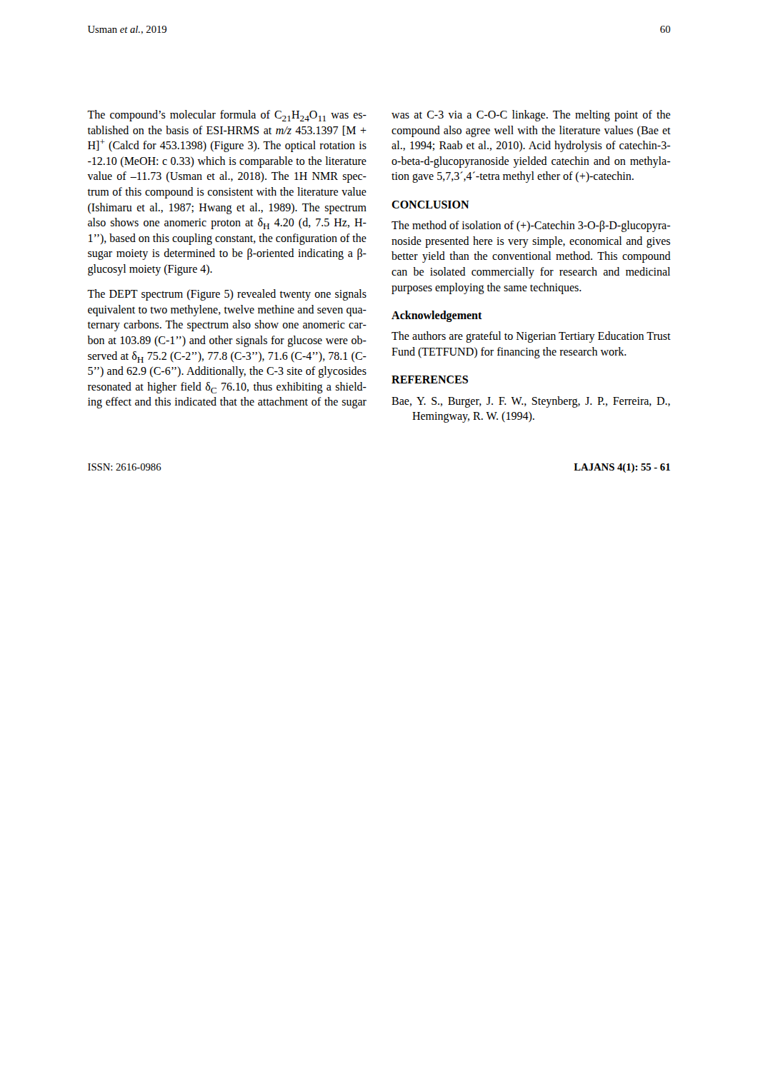Usman et al., 2019
60
The compound’s molecular formula of C21H24O11 was established on the basis of ESI-HRMS at m/z 453.1397 [M + H]+ (Calcd for 453.1398) (Figure 3). The optical rotation is -12.10 (MeOH: c 0.33) which is comparable to the literature value of –11.73 (Usman et al., 2018). The 1H NMR spectrum of this compound is consistent with the literature value (Ishimaru et al., 1987; Hwang et al., 1989). The spectrum also shows one anomeric proton at δH 4.20 (d, 7.5 Hz, H-1’’), based on this coupling constant, the configuration of the sugar moiety is determined to be β-oriented indicating a β-glucosyl moiety (Figure 4).
The DEPT spectrum (Figure 5) revealed twenty one signals equivalent to two methylene, twelve methine and seven quaternary carbons. The spectrum also show one anomeric carbon at 103.89 (C-1’’) and other signals for glucose were observed at δH 75.2 (C-2’’), 77.8 (C-3’’), 71.6 (C-4’’), 78.1 (C-5’’) and 62.9 (C-6’’). Additionally, the C-3 site of glycosides resonated at higher field δC 76.10, thus exhibiting a shielding effect and this indicated that the attachment of the sugar was at C-3 via a C-O-C linkage. The melting point of the compound also agree well with the literature values (Bae et al., 1994; Raab et al., 2010). Acid hydrolysis of catechin-3-o-beta-d-glucopyranoside yielded catechin and on methylation gave 5,7,3´,4´-tetra methyl ether of (+)-catechin.
Conclusion
The method of isolation of (+)-Catechin 3-O-β-D-glucopyranoside presented here is very simple, economical and gives better yield than the conventional method. This compound can be isolated commercially for research and medicinal purposes employing the same techniques.
Acknowledgement
The authors are grateful to Nigerian Tertiary Education Trust Fund (TETFUND) for financing the research work.
References
Bae, Y. S., Burger, J. F. W., Steynberg, J. P., Ferreira, D., Hemingway, R. W. (1994).
ISSN: 2616-0986
LAJANS 4(1): 55 - 61